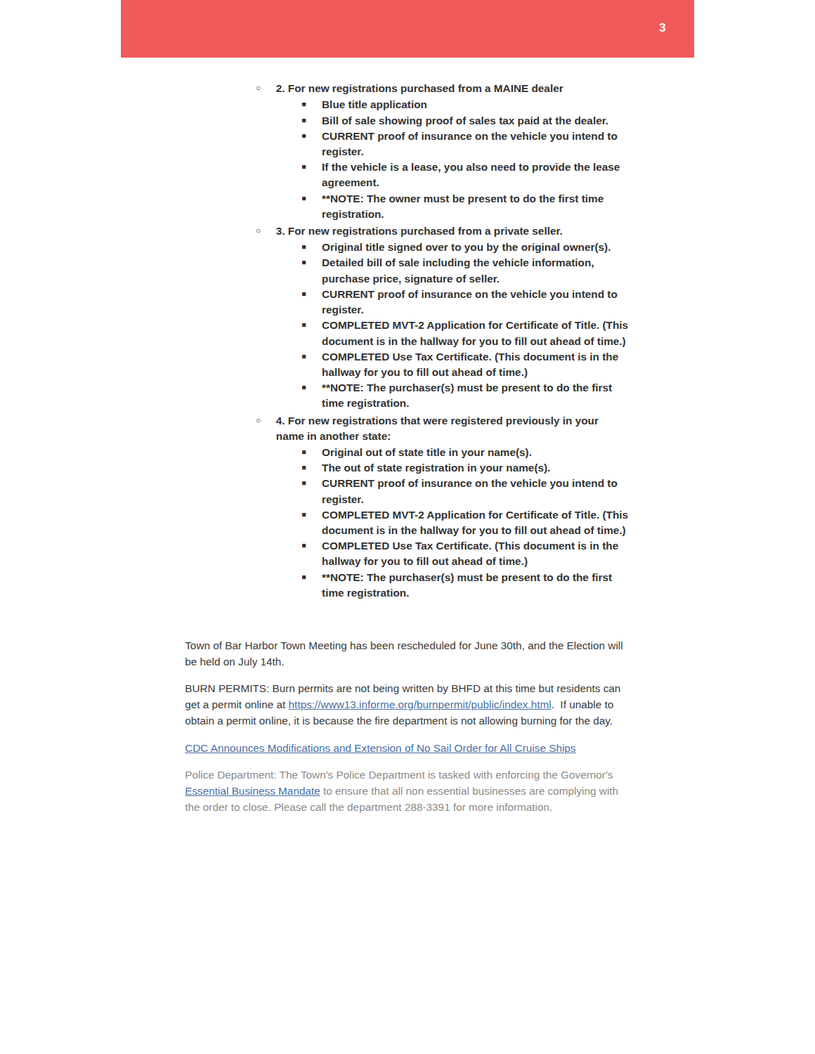3
2. For new registrations purchased from a MAINE dealer
Blue title application
Bill of sale showing proof of sales tax paid at the dealer.
CURRENT proof of insurance on the vehicle you intend to register.
If the vehicle is a lease, you also need to provide the lease agreement.
**NOTE: The owner must be present to do the first time registration.
3. For new registrations purchased from a private seller.
Original title signed over to you by the original owner(s).
Detailed bill of sale including the vehicle information, purchase price, signature of seller.
CURRENT proof of insurance on the vehicle you intend to register.
COMPLETED MVT-2 Application for Certificate of Title. (This document is in the hallway for you to fill out ahead of time.)
COMPLETED Use Tax Certificate. (This document is in the hallway for you to fill out ahead of time.)
**NOTE: The purchaser(s) must be present to do the first time registration.
4. For new registrations that were registered previously in your name in another state:
Original out of state title in your name(s).
The out of state registration in your name(s).
CURRENT proof of insurance on the vehicle you intend to register.
COMPLETED MVT-2 Application for Certificate of Title. (This document is in the hallway for you to fill out ahead of time.)
COMPLETED Use Tax Certificate. (This document is in the hallway for you to fill out ahead of time.)
**NOTE: The purchaser(s) must be present to do the first time registration.
Town of Bar Harbor Town Meeting has been rescheduled for June 30th, and the Election will be held on July 14th.
BURN PERMITS: Burn permits are not being written by BHFD at this time but residents can get a permit online at https://www13.informe.org/burnpermit/public/index.html. If unable to obtain a permit online, it is because the fire department is not allowing burning for the day.
CDC Announces Modifications and Extension of No Sail Order for All Cruise Ships
Police Department: The Town's Police Department is tasked with enforcing the Governor's Essential Business Mandate to ensure that all non essential businesses are complying with the order to close. Please call the department 288-3391 for more information.